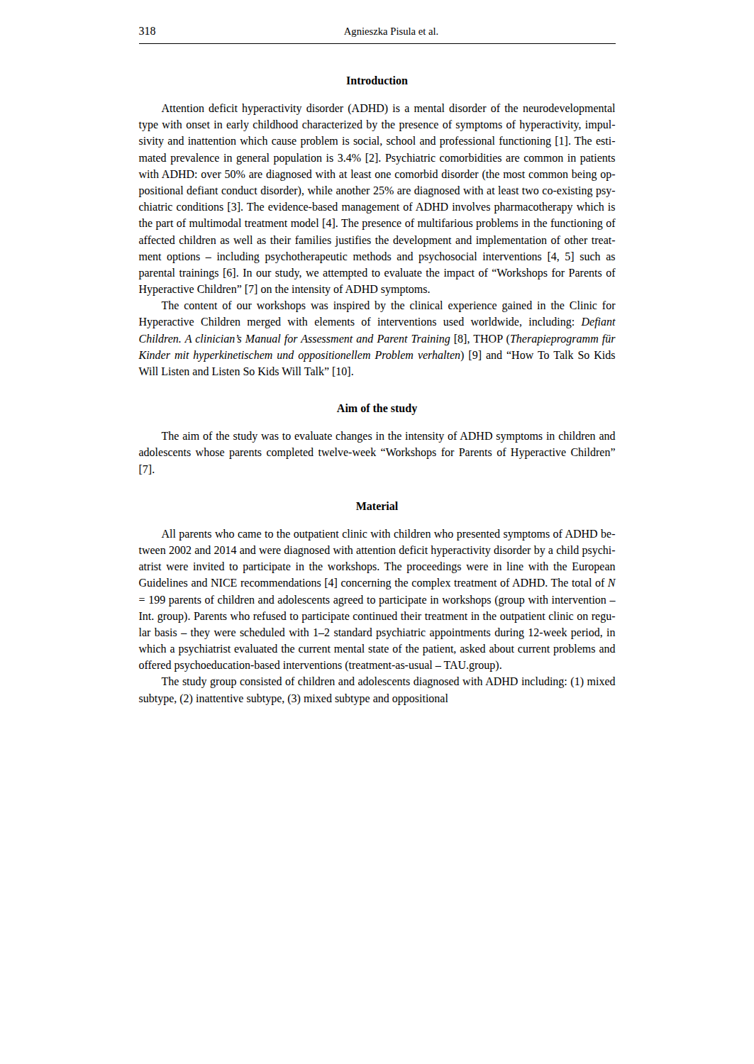318 Agnieszka Pisula et al.
Introduction
Attention deficit hyperactivity disorder (ADHD) is a mental disorder of the neurodevelopmental type with onset in early childhood characterized by the presence of symptoms of hyperactivity, impulsivity and inattention which cause problem is social, school and professional functioning [1]. The estimated prevalence in general population is 3.4% [2]. Psychiatric comorbidities are common in patients with ADHD: over 50% are diagnosed with at least one comorbid disorder (the most common being oppositional defiant conduct disorder), while another 25% are diagnosed with at least two co-existing psychiatric conditions [3]. The evidence-based management of ADHD involves pharmacotherapy which is the part of multimodal treatment model [4]. The presence of multifarious problems in the functioning of affected children as well as their families justifies the development and implementation of other treatment options – including psychotherapeutic methods and psychosocial interventions [4, 5] such as parental trainings [6]. In our study, we attempted to evaluate the impact of “Workshops for Parents of Hyperactive Children” [7] on the intensity of ADHD symptoms.
The content of our workshops was inspired by the clinical experience gained in the Clinic for Hyperactive Children merged with elements of interventions used worldwide, including: Defiant Children. A clinician’s Manual for Assessment and Parent Training [8], THOP (Therapieprogramm für Kinder mit hyperkinetischem und oppositionellem Problem verhalten) [9] and “How To Talk So Kids Will Listen and Listen So Kids Will Talk” [10].
Aim of the study
The aim of the study was to evaluate changes in the intensity of ADHD symptoms in children and adolescents whose parents completed twelve-week “Workshops for Parents of Hyperactive Children” [7].
Material
All parents who came to the outpatient clinic with children who presented symptoms of ADHD between 2002 and 2014 and were diagnosed with attention deficit hyperactivity disorder by a child psychiatrist were invited to participate in the workshops. The proceedings were in line with the European Guidelines and NICE recommendations [4] concerning the complex treatment of ADHD. The total of N = 199 parents of children and adolescents agreed to participate in workshops (group with intervention – Int. group). Parents who refused to participate continued their treatment in the outpatient clinic on regular basis – they were scheduled with 1–2 standard psychiatric appointments during 12-week period, in which a psychiatrist evaluated the current mental state of the patient, asked about current problems and offered psychoeducation-based interventions (treatment-as-usual – TAU.group).
The study group consisted of children and adolescents diagnosed with ADHD including: (1) mixed subtype, (2) inattentive subtype, (3) mixed subtype and oppositional